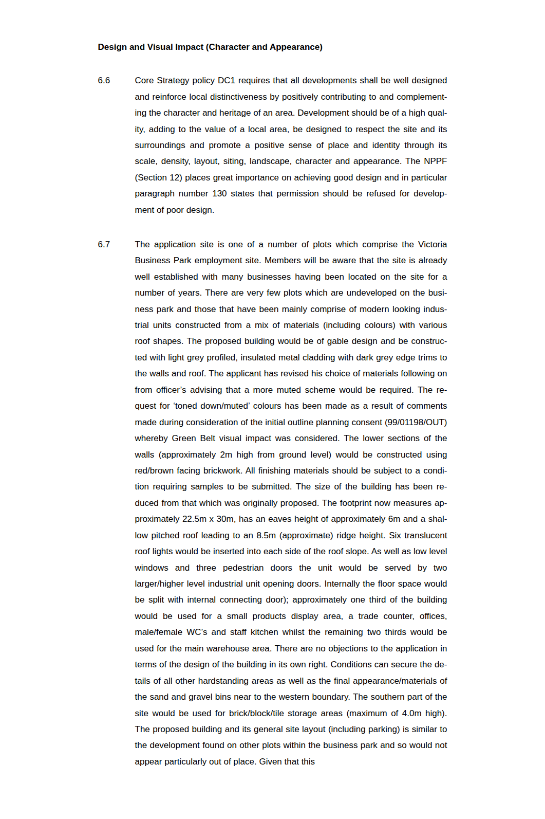Design and Visual Impact (Character and Appearance)
6.6
Core Strategy policy DC1 requires that all developments shall be well designed and reinforce local distinctiveness by positively contributing to and complementing the character and heritage of an area. Development should be of a high quality, adding to the value of a local area, be designed to respect the site and its surroundings and promote a positive sense of place and identity through its scale, density, layout, siting, landscape, character and appearance. The NPPF (Section 12) places great importance on achieving good design and in particular paragraph number 130 states that permission should be refused for development of poor design.
6.7
The application site is one of a number of plots which comprise the Victoria Business Park employment site. Members will be aware that the site is already well established with many businesses having been located on the site for a number of years. There are very few plots which are undeveloped on the business park and those that have been mainly comprise of modern looking industrial units constructed from a mix of materials (including colours) with various roof shapes. The proposed building would be of gable design and be constructed with light grey profiled, insulated metal cladding with dark grey edge trims to the walls and roof. The applicant has revised his choice of materials following on from officer’s advising that a more muted scheme would be required. The request for ‘toned down/muted’ colours has been made as a result of comments made during consideration of the initial outline planning consent (99/01198/OUT) whereby Green Belt visual impact was considered. The lower sections of the walls (approximately 2m high from ground level) would be constructed using red/brown facing brickwork. All finishing materials should be subject to a condition requiring samples to be submitted. The size of the building has been reduced from that which was originally proposed. The footprint now measures approximately 22.5m x 30m, has an eaves height of approximately 6m and a shallow pitched roof leading to an 8.5m (approximate) ridge height. Six translucent roof lights would be inserted into each side of the roof slope. As well as low level windows and three pedestrian doors the unit would be served by two larger/higher level industrial unit opening doors. Internally the floor space would be split with internal connecting door); approximately one third of the building would be used for a small products display area, a trade counter, offices, male/female WC’s and staff kitchen whilst the remaining two thirds would be used for the main warehouse area. There are no objections to the application in terms of the design of the building in its own right. Conditions can secure the details of all other hardstanding areas as well as the final appearance/materials of the sand and gravel bins near to the western boundary. The southern part of the site would be used for brick/block/tile storage areas (maximum of 4.0m high). The proposed building and its general site layout (including parking) is similar to the development found on other plots within the business park and so would not appear particularly out of place. Given that this